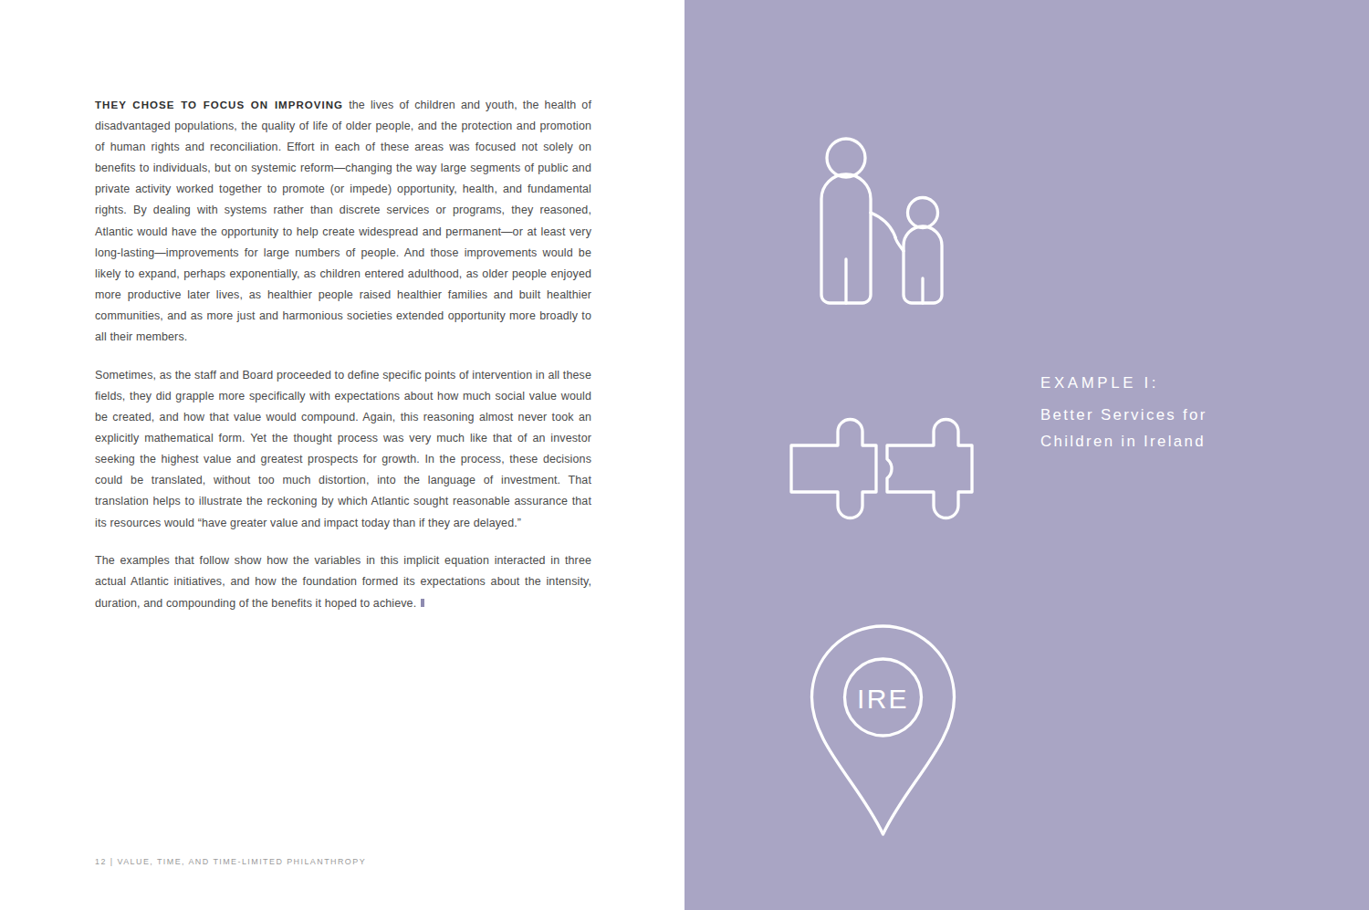They chose to focus on improving the lives of children and youth, the health of disadvantaged populations, the quality of life of older people, and the protection and promotion of human rights and reconciliation. Effort in each of these areas was focused not solely on benefits to individuals, but on systemic reform—changing the way large segments of public and private activity worked together to promote (or impede) opportunity, health, and fundamental rights. By dealing with systems rather than discrete services or programs, they reasoned, Atlantic would have the opportunity to help create widespread and permanent—or at least very long-lasting—improvements for large numbers of people. And those improvements would be likely to expand, perhaps exponentially, as children entered adulthood, as older people enjoyed more productive later lives, as healthier people raised healthier families and built healthier communities, and as more just and harmonious societies extended opportunity more broadly to all their members.
Sometimes, as the staff and Board proceeded to define specific points of intervention in all these fields, they did grapple more specifically with expectations about how much social value would be created, and how that value would compound. Again, this reasoning almost never took an explicitly mathematical form. Yet the thought process was very much like that of an investor seeking the highest value and greatest prospects for growth. In the process, these decisions could be translated, without too much distortion, into the language of investment. That translation helps to illustrate the reckoning by which Atlantic sought reasonable assurance that its resources would “have greater value and impact today than if they are delayed.”
The examples that follow show how the variables in this implicit equation interacted in three actual Atlantic initiatives, and how the foundation formed its expectations about the intensity, duration, and compounding of the benefits it hoped to achieve.
12 | Value, Time, and Time-Limited Philanthropy
IRE
Example I:
Better Services for
Children in Ireland